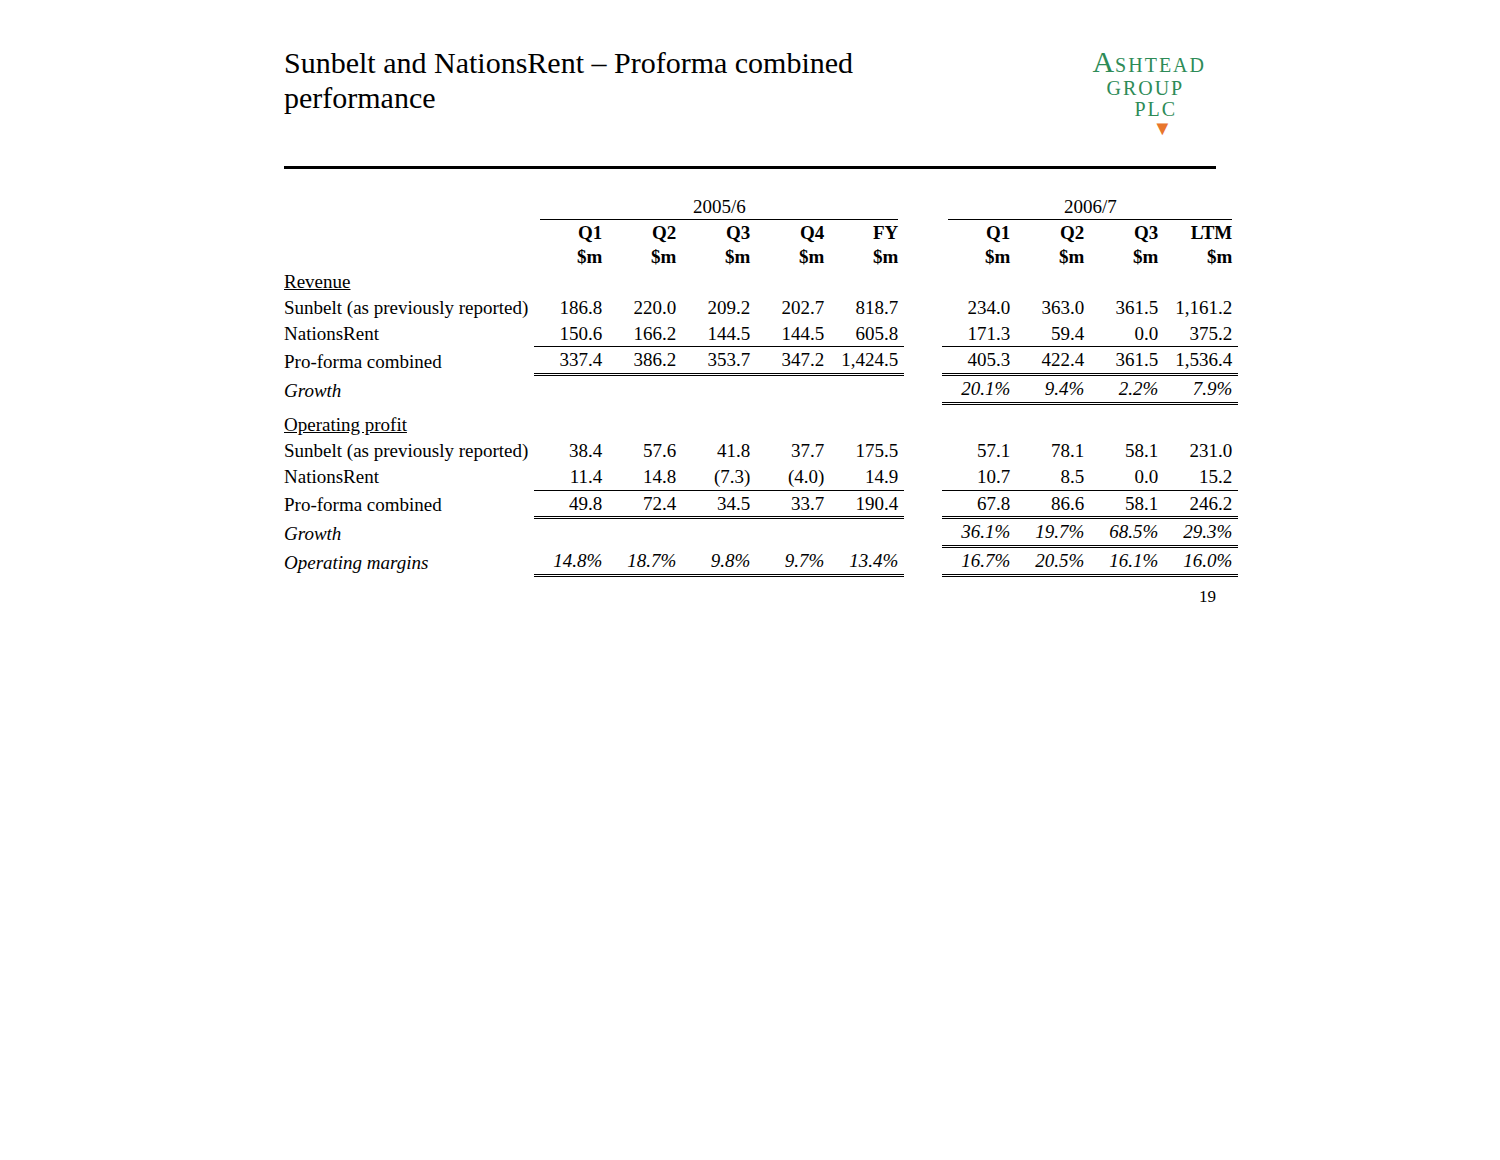ASHTEAD
GROUP
PLC
▼
Sunbelt and NationsRent – Proforma combined performance
| | 2005/6 | | 2006/7 |
| --- | --- | --- | --- |
| | Q1 | Q2 | Q3 | Q4 | FY | | Q1 | Q2 | Q3 | LTM |
| | $m | $m | $m | $m | $m | | $m | $m | $m | $m |
| Revenue | | | | | | | | | | |
| Sunbelt (as previously reported) | 186.8 | 220.0 | 209.2 | 202.7 | 818.7 | | 234.0 | 363.0 | 361.5 | 1,161.2 |
| NationsRent | 150.6 | 166.2 | 144.5 | 144.5 | 605.8 | | 171.3 | 59.4 | 0.0 | 375.2 |
| Pro-forma combined | 337.4 | 386.2 | 353.7 | 347.2 | 1,424.5 | | 405.3 | 422.4 | 361.5 | 1,536.4 |
| Growth | | | | | | | 20.1% | 9.4% | 2.2% | 7.9% |
| Operating profit | | | | | | | | | | |
| Sunbelt (as previously reported) | 38.4 | 57.6 | 41.8 | 37.7 | 175.5 | | 57.1 | 78.1 | 58.1 | 231.0 |
| NationsRent | 11.4 | 14.8 | (7.3) | (4.0) | 14.9 | | 10.7 | 8.5 | 0.0 | 15.2 |
| Pro-forma combined | 49.8 | 72.4 | 34.5 | 33.7 | 190.4 | | 67.8 | 86.6 | 58.1 | 246.2 |
| Growth | | | | | | | 36.1% | 19.7% | 68.5% | 29.3% |
| Operating margins | 14.8% | 18.7% | 9.8% | 9.7% | 13.4% | | 16.7% | 20.5% | 16.1% | 16.0% |
19